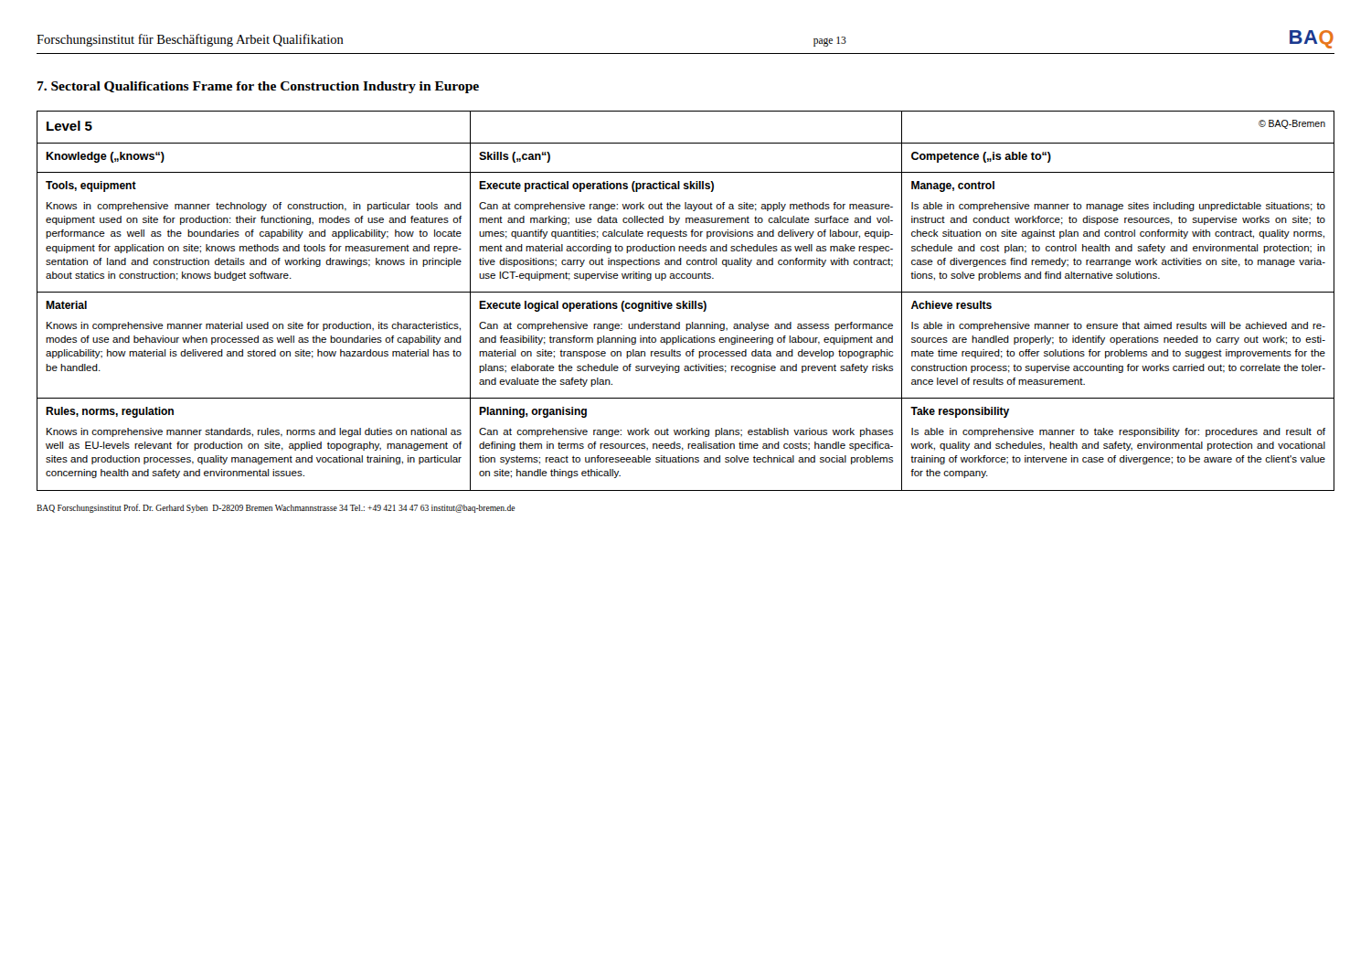Forschungsinstitut für Beschäftigung Arbeit Qualifikation
page 13
BAQ
7. Sectoral Qualifications Frame for the Construction Industry in Europe
| Level 5 | | © BAQ-Bremen |
| Knowledge („knows“) | Skills („can“) | Competence („is able to“) |
| Tools, equipment Knows in comprehensive manner technology of construction, in particular tools and equipment used on site for production: their functioning, modes of use and features of performance as well as the boundaries of capability and applicability; how to locate equipment for application on site; knows methods and tools for measurement and representation of land and construction details and of working drawings; knows in principle about statics in construction; knows budget software. | Execute practical operations (practical skills) Can at comprehensive range: work out the layout of a site; apply methods for measurement and marking; use data collected by measurement to calculate surface and volumes; quantify quantities; calculate requests for provisions and delivery of labour, equipment and material according to production needs and schedules as well as make respective dispositions; carry out inspections and control quality and conformity with contract; use ICT-equipment; supervise writing up accounts. | Manage, control Is able in comprehensive manner to manage sites including unpredictable situations; to instruct and conduct workforce; to dispose resources, to supervise works on site; to check situation on site against plan and control conformity with contract, quality norms, schedule and cost plan; to control health and safety and environmental protection; in case of divergences find remedy; to rearrange work activities on site, to manage variations, to solve problems and find alternative solutions. |
| Material Knows in comprehensive manner material used on site for production, its characteristics, modes of use and behaviour when processed as well as the boundaries of capability and applicability; how material is delivered and stored on site; how hazardous material has to be handled. | Execute logical operations (cognitive skills) Can at comprehensive range: understand planning, analyse and assess performance and feasibility; transform planning into applications engineering of labour, equipment and material on site; transpose on plan results of processed data and develop topographic plans; elaborate the schedule of surveying activities; recognise and prevent safety risks and evaluate the safety plan. | Achieve results Is able in comprehensive manner to ensure that aimed results will be achieved and resources are handled properly; to identify operations needed to carry out work; to estimate time required; to offer solutions for problems and to suggest improvements for the construction process; to supervise accounting for works carried out; to correlate the tolerance level of results of measurement. |
| Rules, norms, regulation Knows in comprehensive manner standards, rules, norms and legal duties on national as well as EU-levels relevant for production on site, applied topography, management of sites and production processes, quality management and vocational training, in particular concerning health and safety and environmental issues. | Planning, organising Can at comprehensive range: work out working plans; establish various work phases defining them in terms of resources, needs, realisation time and costs; handle specification systems; react to unforeseeable situations and solve technical and social problems on site; handle things ethically. | Take responsibility Is able in comprehensive manner to take responsibility for: procedures and result of work, quality and schedules, health and safety, environmental protection and vocational training of workforce; to intervene in case of divergence; to be aware of the client's value for the company. |
BAQ Forschungsinstitut Prof. Dr. Gerhard Syben D-28209 Bremen Wachmannstrasse 34 Tel.: +49 421 34 47 63 institut@baq-bremen.de